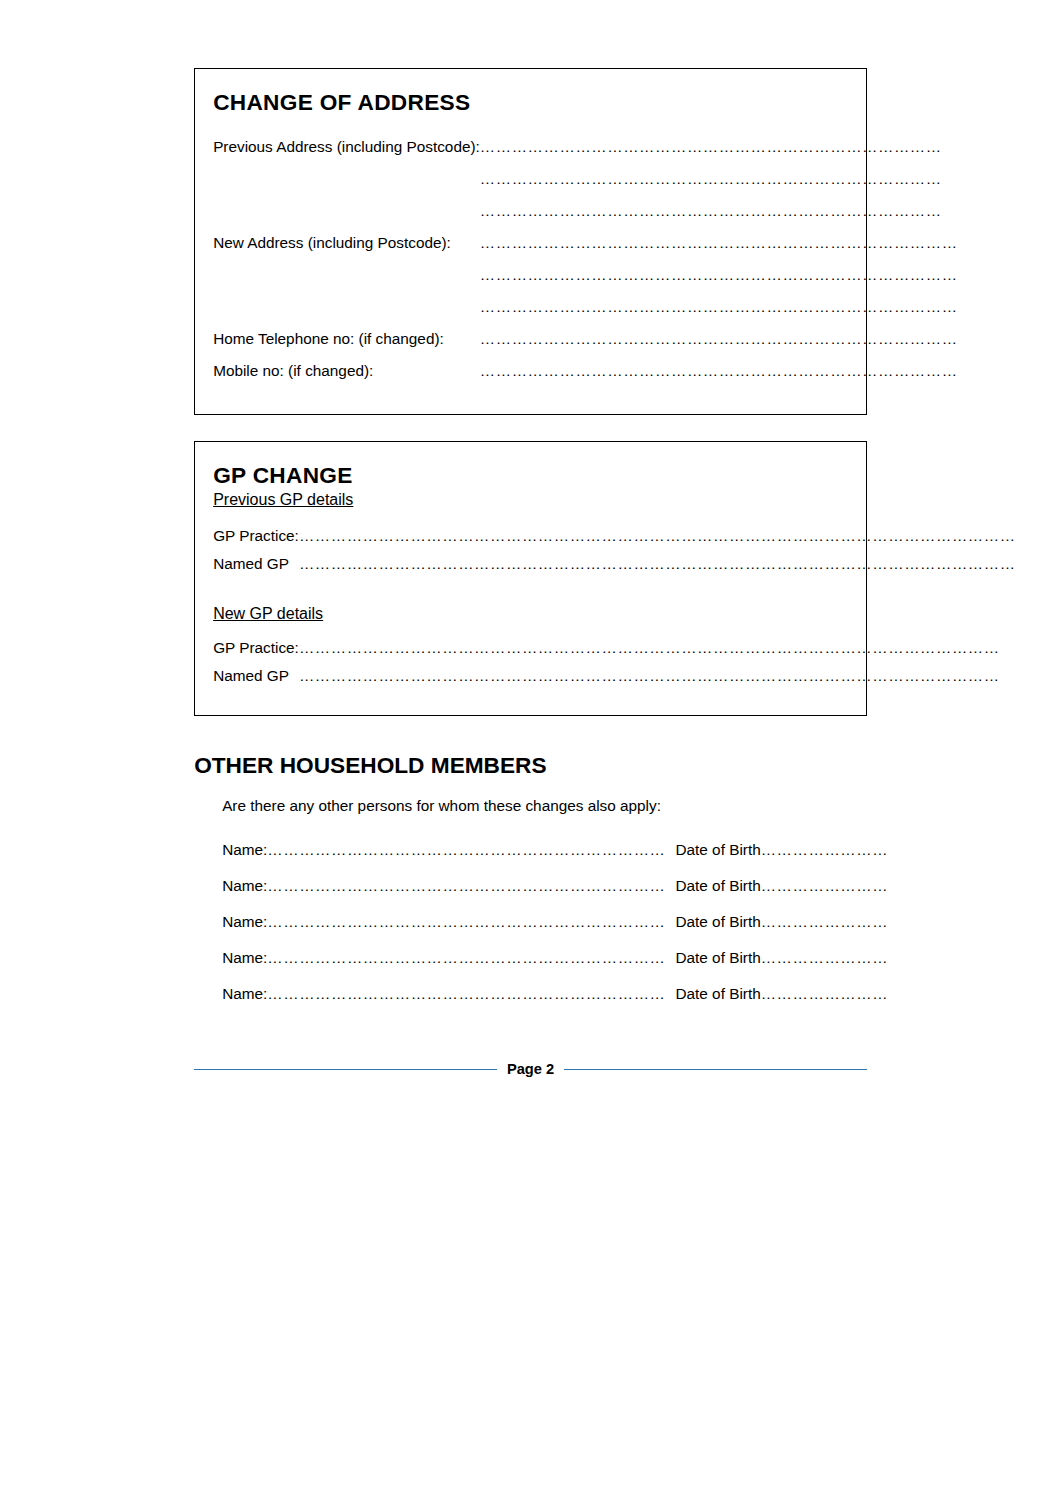CHANGE OF ADDRESS
| Previous Address (including Postcode): | …………………………………………………………………………… |
| | …………………………………………………………………………… |
| | …………………………………………………………………………… |
| New Address (including Postcode): | ……………………………………………………………………………… |
| | ……………………………………………………………………………… |
| | ……………………………………………………………………………… |
| Home Telephone no: (if changed): | ……………………………………………………………………………… |
| Mobile no: (if changed): | ……………………………………………………………………………… |
GP CHANGE
Previous GP details
| GP Practice: | ……………………………………………………………………………………………………………………… |
| Named GP | ……………………………………………………………………………………………………………………… |
New GP details
| GP Practice: | …………………………………………………………………………………………………………………… |
| Named GP | …………………………………………………………………………………………………………………… |
OTHER HOUSEHOLD MEMBERS
Are there any other persons for whom these changes also apply:
| Name: | ………………………………………………………………… | Date of Birth | …………………… |
| Name: | ………………………………………………………………… | Date of Birth | …………………… |
| Name: | ………………………………………………………………… | Date of Birth | …………………… |
| Name: | ………………………………………………………………… | Date of Birth | …………………… |
| Name: | ………………………………………………………………… | Date of Birth | …………………… |
Page 2